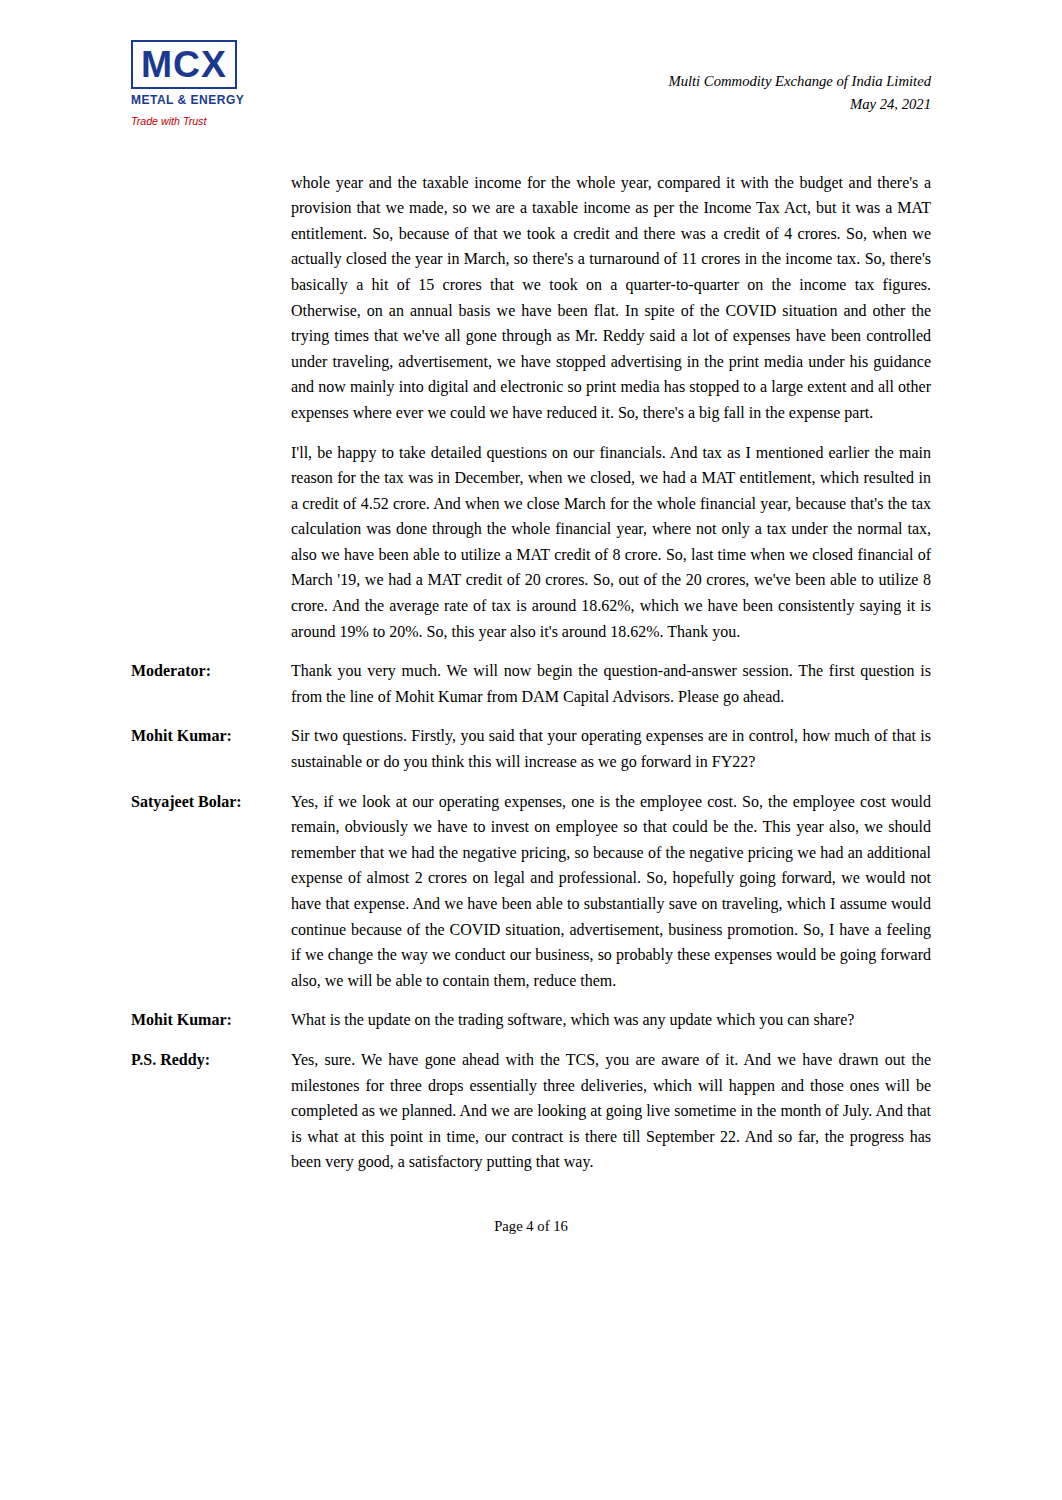MCX
METAL & ENERGY
Trade with Trust
Multi Commodity Exchange of India Limited
May 24, 2021
whole year and the taxable income for the whole year, compared it with the budget and there's a provision that we made, so we are a taxable income as per the Income Tax Act, but it was a MAT entitlement. So, because of that we took a credit and there was a credit of 4 crores. So, when we actually closed the year in March, so there's a turnaround of 11 crores in the income tax. So, there's basically a hit of 15 crores that we took on a quarter-to-quarter on the income tax figures. Otherwise, on an annual basis we have been flat. In spite of the COVID situation and other the trying times that we've all gone through as Mr. Reddy said a lot of expenses have been controlled under traveling, advertisement, we have stopped advertising in the print media under his guidance and now mainly into digital and electronic so print media has stopped to a large extent and all other expenses where ever we could we have reduced it. So, there's a big fall in the expense part.
I'll, be happy to take detailed questions on our financials. And tax as I mentioned earlier the main reason for the tax was in December, when we closed, we had a MAT entitlement, which resulted in a credit of 4.52 crore. And when we close March for the whole financial year, because that's the tax calculation was done through the whole financial year, where not only a tax under the normal tax, also we have been able to utilize a MAT credit of 8 crore. So, last time when we closed financial of March '19, we had a MAT credit of 20 crores. So, out of the 20 crores, we've been able to utilize 8 crore. And the average rate of tax is around 18.62%, which we have been consistently saying it is around 19% to 20%. So, this year also it's around 18.62%. Thank you.
Moderator:
Thank you very much. We will now begin the question-and-answer session. The first question is from the line of Mohit Kumar from DAM Capital Advisors. Please go ahead.
Mohit Kumar:
Sir two questions. Firstly, you said that your operating expenses are in control, how much of that is sustainable or do you think this will increase as we go forward in FY22?
Satyajeet Bolar:
Yes, if we look at our operating expenses, one is the employee cost. So, the employee cost would remain, obviously we have to invest on employee so that could be the. This year also, we should remember that we had the negative pricing, so because of the negative pricing we had an additional expense of almost 2 crores on legal and professional. So, hopefully going forward, we would not have that expense. And we have been able to substantially save on traveling, which I assume would continue because of the COVID situation, advertisement, business promotion. So, I have a feeling if we change the way we conduct our business, so probably these expenses would be going forward also, we will be able to contain them, reduce them.
Mohit Kumar:
What is the update on the trading software, which was any update which you can share?
P.S. Reddy:
Yes, sure. We have gone ahead with the TCS, you are aware of it. And we have drawn out the milestones for three drops essentially three deliveries, which will happen and those ones will be completed as we planned. And we are looking at going live sometime in the month of July. And that is what at this point in time, our contract is there till September 22. And so far, the progress has been very good, a satisfactory putting that way.
Page 4 of 16